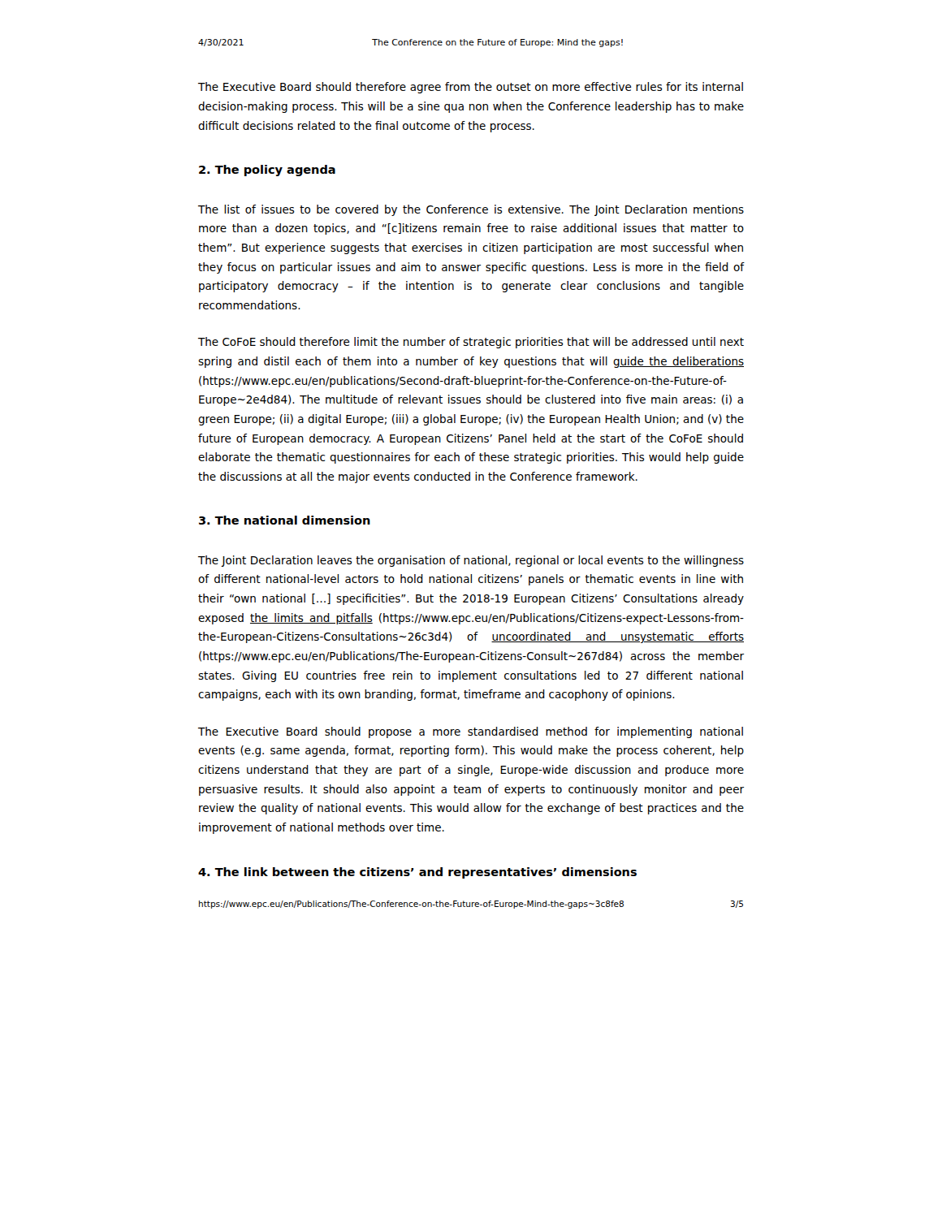4/30/2021 The Conference on the Future of Europe: Mind the gaps!
The Executive Board should therefore agree from the outset on more effective rules for its internal decision-making process. This will be a sine qua non when the Conference leadership has to make difficult decisions related to the final outcome of the process.
2. The policy agenda
The list of issues to be covered by the Conference is extensive. The Joint Declaration mentions more than a dozen topics, and “[c]itizens remain free to raise additional issues that matter to them”. But experience suggests that exercises in citizen participation are most successful when they focus on particular issues and aim to answer specific questions. Less is more in the field of participatory democracy – if the intention is to generate clear conclusions and tangible recommendations.
The CoFoE should therefore limit the number of strategic priorities that will be addressed until next spring and distil each of them into a number of key questions that will guide the deliberations (https://www.epc.eu/en/publications/Second-draft-blueprint-for-the-Conference-on-the-Future-of-Europe~2e4d84). The multitude of relevant issues should be clustered into five main areas: (i) a green Europe; (ii) a digital Europe; (iii) a global Europe; (iv) the European Health Union; and (v) the future of European democracy. A European Citizens’ Panel held at the start of the CoFoE should elaborate the thematic questionnaires for each of these strategic priorities. This would help guide the discussions at all the major events conducted in the Conference framework.
3. The national dimension
The Joint Declaration leaves the organisation of national, regional or local events to the willingness of different national-level actors to hold national citizens’ panels or thematic events in line with their “own national […] specificities”. But the 2018-19 European Citizens’ Consultations already exposed the limits and pitfalls (https://www.epc.eu/en/Publications/Citizens-expect-Lessons-from-the-European-Citizens-Consultations~26c3d4) of uncoordinated and unsystematic efforts (https://www.epc.eu/en/Publications/The-European-Citizens-Consult~267d84) across the member states. Giving EU countries free rein to implement consultations led to 27 different national campaigns, each with its own branding, format, timeframe and cacophony of opinions.
The Executive Board should propose a more standardised method for implementing national events (e.g. same agenda, format, reporting form). This would make the process coherent, help citizens understand that they are part of a single, Europe-wide discussion and produce more persuasive results. It should also appoint a team of experts to continuously monitor and peer review the quality of national events. This would allow for the exchange of best practices and the improvement of national methods over time.
4. The link between the citizens’ and representatives’ dimensions
https://www.epc.eu/en/Publications/The-Conference-on-the-Future-of-Europe-Mind-the-gaps~3c8fe8 3/5